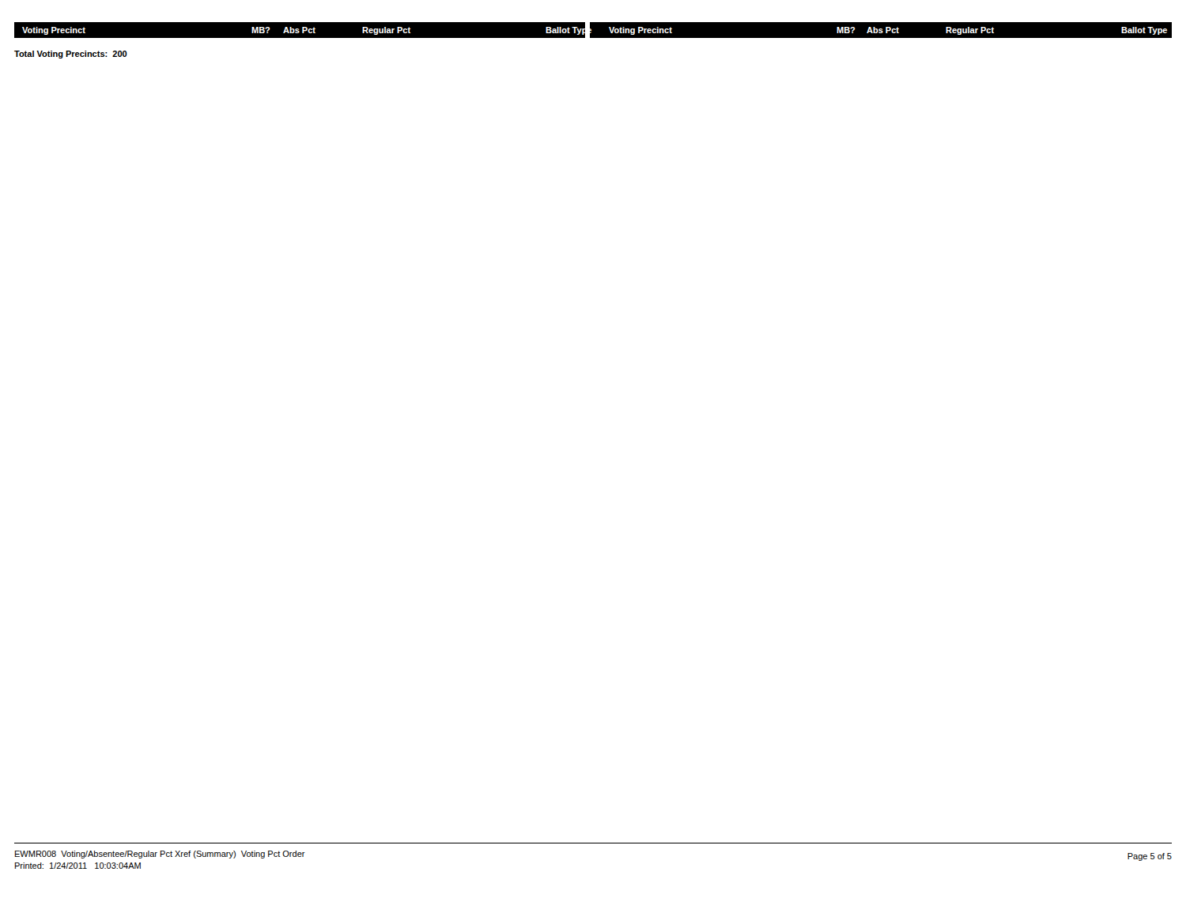Voting Precinct MB? Abs Pct Regular Pct Ballot Type Voting Precinct MB? Abs Pct Regular Pct Ballot Type
Total Voting Precincts: 200
EWMR008 Voting/Absentee/Regular Pct Xref (Summary) Voting Pct Order
Printed: 1/24/2011 10:03:04AM
Page 5 of 5